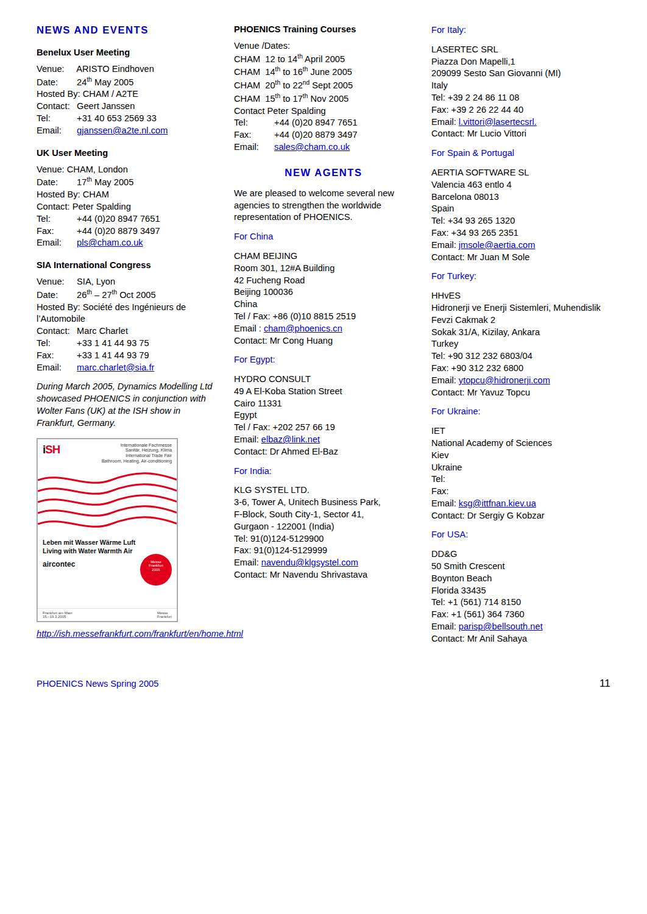NEWS AND EVENTS
Benelux User Meeting
Venue: ARISTO Eindhoven Date: 24th May 2005 Hosted By: CHAM / A2TE Contact: Geert Janssen Tel: +31 40 653 2569 33 Email: gjanssen@a2te.nl.com
UK User Meeting
Venue: CHAM, London Date: 17th May 2005 Hosted By: CHAM Contact: Peter Spalding Tel: +44 (0)20 8947 7651 Fax: +44 (0)20 8879 3497 Email: pls@cham.co.uk
SIA International Congress
Venue: SIA, Lyon Date: 26th – 27th Oct 2005 Hosted By: Société des Ingénieurs de l’Automobile Contact: Marc Charlet Tel: +33 1 41 44 93 75 Fax: +33 1 41 44 93 79 Email: marc.charlet@sia.fr
During March 2005, Dynamics Modelling Ltd showcased PHOENICS in conjunction with Wolter Fans (UK) at the ISH show in Frankfurt, Germany.
iSH
Internationale Fachmesse
Sanitär, Heizung, Klima
International Trade Fair
Bathroom, Heating, Air-conditioning
Leben mit Wasser Wärme Luft Living with Water Warmth Air
Messe
Frankfurt
2005
aircontec
Frankfurt am Main
15.–19.3.2005 Messe
Frankfurt
http://ish.messefrankfurt.com/frankfurt/en/home.html
PHOENICS Training Courses
Venue /Dates: CHAM 12 to 14th April 2005 CHAM 14th to 16th June 2005 CHAM 20th to 22nd Sept 2005 CHAM 15th to 17th Nov 2005 Contact Peter Spalding Tel: +44 (0)20 8947 7651 Fax: +44 (0)20 8879 3497 Email: sales@cham.co.uk
NEW AGENTS
We are pleased to welcome several new agencies to strengthen the worldwide representation of PHOENICS.
For China
CHAM BEIJING Room 301, 12#A Building 42 Fucheng Road Beijing 100036 China Tel / Fax: +86 (0)10 8815 2519 Email : cham@phoenics.cn Contact: Mr Cong Huang
For Egypt:
HYDRO CONSULT 49 A El-Koba Station Street Cairo 11331 Egypt Tel / Fax: +202 257 66 19 Email: elbaz@link.net Contact: Dr Ahmed El-Baz
For India:
KLG SYSTEL LTD. 3-6, Tower A, Unitech Business Park, F-Block, South City-1, Sector 41, Gurgaon - 122001 (India) Tel: 91(0)124-5129900 Fax: 91(0)124-5129999 Email: navendu@klgsystel.com Contact: Mr Navendu Shrivastava
For Italy:
LASERTEC SRL Piazza Don Mapelli,1 209099 Sesto San Giovanni (MI) Italy Tel: +39 2 24 86 11 08 Fax: +39 2 26 22 44 40 Email: l.vittori@lasertecsrl. Contact: Mr Lucio Vittori
For Spain & Portugal
AERTIA SOFTWARE SL Valencia 463 entlo 4 Barcelona 08013 Spain Tel: +34 93 265 1320 Fax: +34 93 265 2351 Email: jmsole@aertia.com Contact: Mr Juan M Sole
For Turkey:
HHvES Hidronerji ve Enerji Sistemleri, Muhendislik Fevzi Cakmak 2 Sokak 31/A, Kizilay, Ankara Turkey Tel: +90 312 232 6803/04 Fax: +90 312 232 6800 Email: ytopcu@hidronerji.com Contact: Mr Yavuz Topcu
For Ukraine:
IET National Academy of Sciences Kiev Ukraine Tel: Fax: Email: ksg@ittfnan.kiev.ua Contact: Dr Sergiy G Kobzar
For USA:
DD&G 50 Smith Crescent Boynton Beach Florida 33435 Tel: +1 (561) 714 8150 Fax: +1 (561) 364 7360 Email: parisp@bellsouth.net Contact: Mr Anil Sahaya
PHOENICS News Spring 2005 11